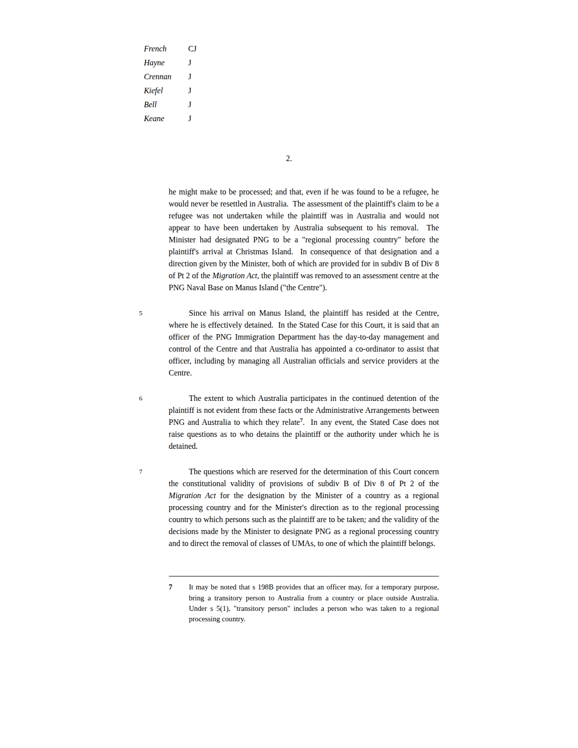| French | CJ |
| Hayne | J |
| Crennan | J |
| Kiefel | J |
| Bell | J |
| Keane | J |
2.
he might make to be processed; and that, even if he was found to be a refugee, he would never be resettled in Australia. The assessment of the plaintiff's claim to be a refugee was not undertaken while the plaintiff was in Australia and would not appear to have been undertaken by Australia subsequent to his removal. The Minister had designated PNG to be a "regional processing country" before the plaintiff's arrival at Christmas Island. In consequence of that designation and a direction given by the Minister, both of which are provided for in subdiv B of Div 8 of Pt 2 of the Migration Act, the plaintiff was removed to an assessment centre at the PNG Naval Base on Manus Island ("the Centre").
5
Since his arrival on Manus Island, the plaintiff has resided at the Centre, where he is effectively detained. In the Stated Case for this Court, it is said that an officer of the PNG Immigration Department has the day-to-day management and control of the Centre and that Australia has appointed a co-ordinator to assist that officer, including by managing all Australian officials and service providers at the Centre.
6
The extent to which Australia participates in the continued detention of the plaintiff is not evident from these facts or the Administrative Arrangements between PNG and Australia to which they relate7. In any event, the Stated Case does not raise questions as to who detains the plaintiff or the authority under which he is detained.
7
The questions which are reserved for the determination of this Court concern the constitutional validity of provisions of subdiv B of Div 8 of Pt 2 of the Migration Act for the designation by the Minister of a country as a regional processing country and for the Minister's direction as to the regional processing country to which persons such as the plaintiff are to be taken; and the validity of the decisions made by the Minister to designate PNG as a regional processing country and to direct the removal of classes of UMAs, to one of which the plaintiff belongs.
7
It may be noted that s 198B provides that an officer may, for a temporary purpose, bring a transitory person to Australia from a country or place outside Australia. Under s 5(1), "transitory person" includes a person who was taken to a regional processing country.